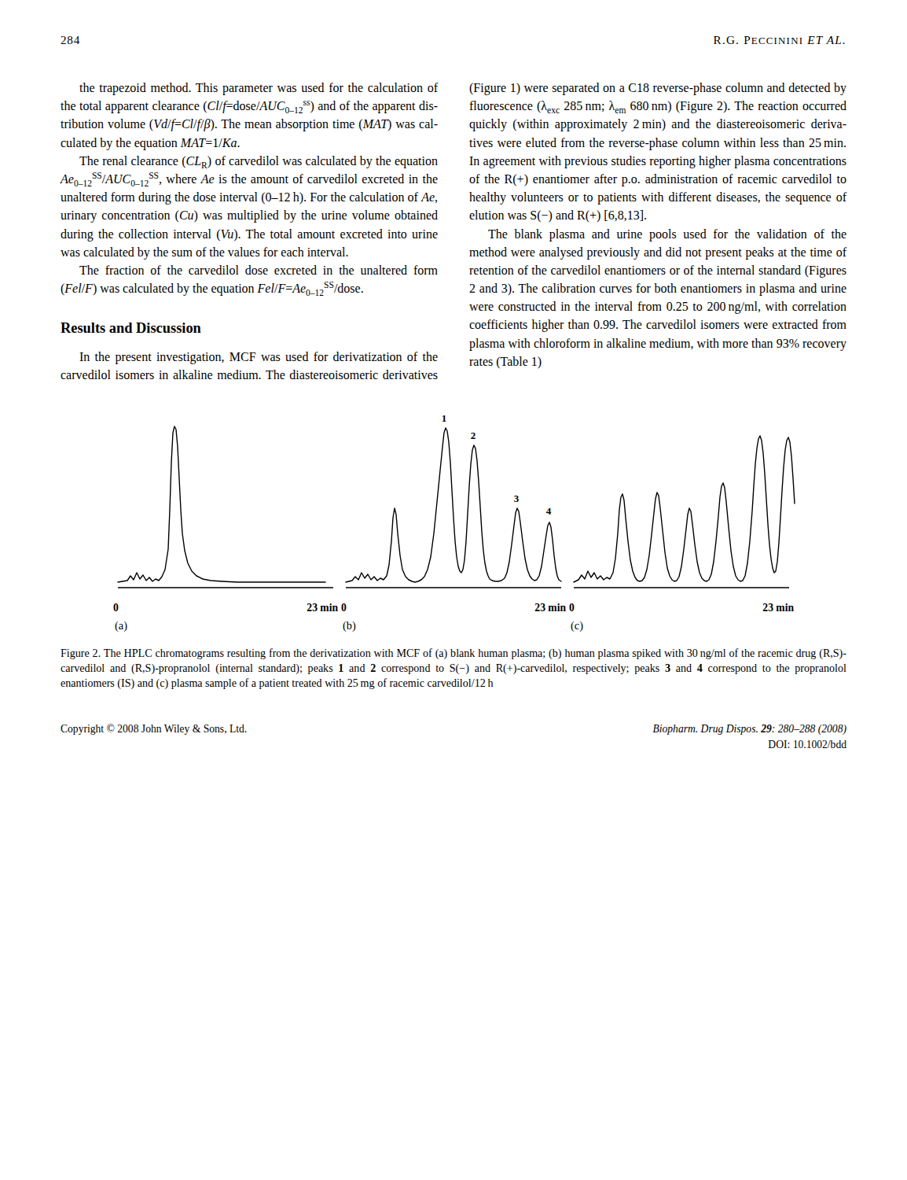284 R.G. PECCININI ET AL.
the trapezoid method. This parameter was used for the calculation of the total apparent clearance (Cl/f=dose/AUC0–12ss) and of the apparent distribution volume (Vd/f=Cl/f/β). The mean absorption time (MAT) was calculated by the equation MAT=1/Ka.
The renal clearance (CLR) of carvedilol was calculated by the equation Ae0–12SS/AUC0–12SS, where Ae is the amount of carvedilol excreted in the unaltered form during the dose interval (0–12 h). For the calculation of Ae, urinary concentration (Cu) was multiplied by the urine volume obtained during the collection interval (Vu). The total amount excreted into urine was calculated by the sum of the values for each interval.
The fraction of the carvedilol dose excreted in the unaltered form (Fel/F) was calculated by the equation Fel/F=Ae0–12SS/dose.
Results and Discussion
In the present investigation, MCF was used for derivatization of the carvedilol isomers in alkaline medium. The diastereoisomeric derivatives (Figure 1) were separated on a C18 reverse-phase column and detected by fluorescence (λexc 285 nm; λem 680 nm) (Figure 2). The reaction occurred quickly (within approximately 2 min) and the diastereoisomeric derivatives were eluted from the reverse-phase column within less than 25 min. In agreement with previous studies reporting higher plasma concentrations of the R(+) enantiomer after p.o. administration of racemic carvedilol to healthy volunteers or to patients with different diseases, the sequence of elution was S(−) and R(+) [6,8,13].
The blank plasma and urine pools used for the validation of the method were analysed previously and did not present peaks at the time of retention of the carvedilol enantiomers or of the internal standard (Figures 2 and 3). The calibration curves for both enantiomers in plasma and urine were constructed in the interval from 0.25 to 200 ng/ml, with correlation coefficients higher than 0.99. The carvedilol isomers were extracted from plasma with chloroform in alkaline medium, with more than 93% recovery rates (Table 1)
1 2 3 4
023 min
023 min
023 min
(a)
(b)
(c)
Figure 2. The HPLC chromatograms resulting from the derivatization with MCF of (a) blank human plasma; (b) human plasma spiked with 30 ng/ml of the racemic drug (R,S)-carvedilol and (R,S)-propranolol (internal standard); peaks 1 and 2 correspond to S(−) and R(+)-carvedilol, respectively; peaks 3 and 4 correspond to the propranolol enantiomers (IS) and (c) plasma sample of a patient treated with 25 mg of racemic carvedilol/12 h
Copyright © 2008 John Wiley & Sons, Ltd.
Biopharm. Drug Dispos. 29: 280–288 (2008)
DOI: 10.1002/bdd